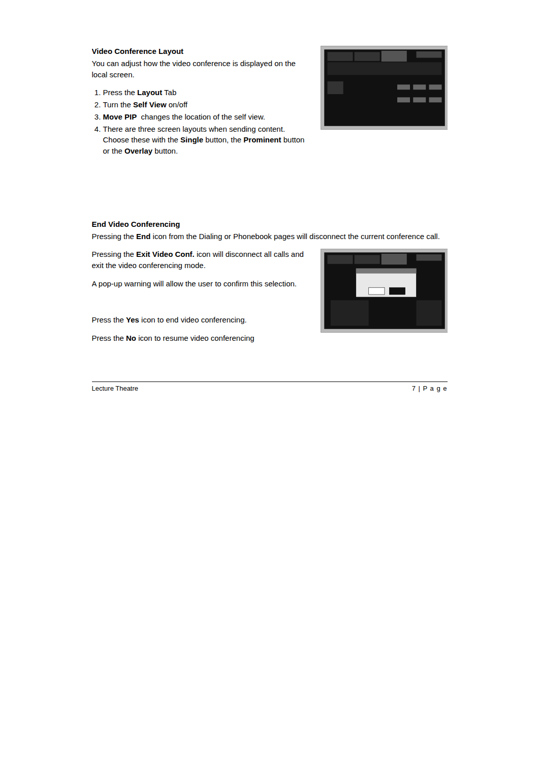Video Conference Layout
You can adjust how the video conference is displayed on the local screen.
Press the Layout Tab
Turn the Self View on/off
Move PIP changes the location of the self view.
There are three screen layouts when sending content. Choose these with the Single button, the Prominent button or the Overlay button.
End Video Conferencing
Pressing the End icon from the Dialing or Phonebook pages will disconnect the current conference call.
Pressing the Exit Video Conf. icon will disconnect all calls and exit the video conferencing mode.
A pop-up warning will allow the user to confirm this selection.
Press the Yes icon to end video conferencing.
Press the No icon to resume video conferencing
Lecture Theatre
7 | P a g e